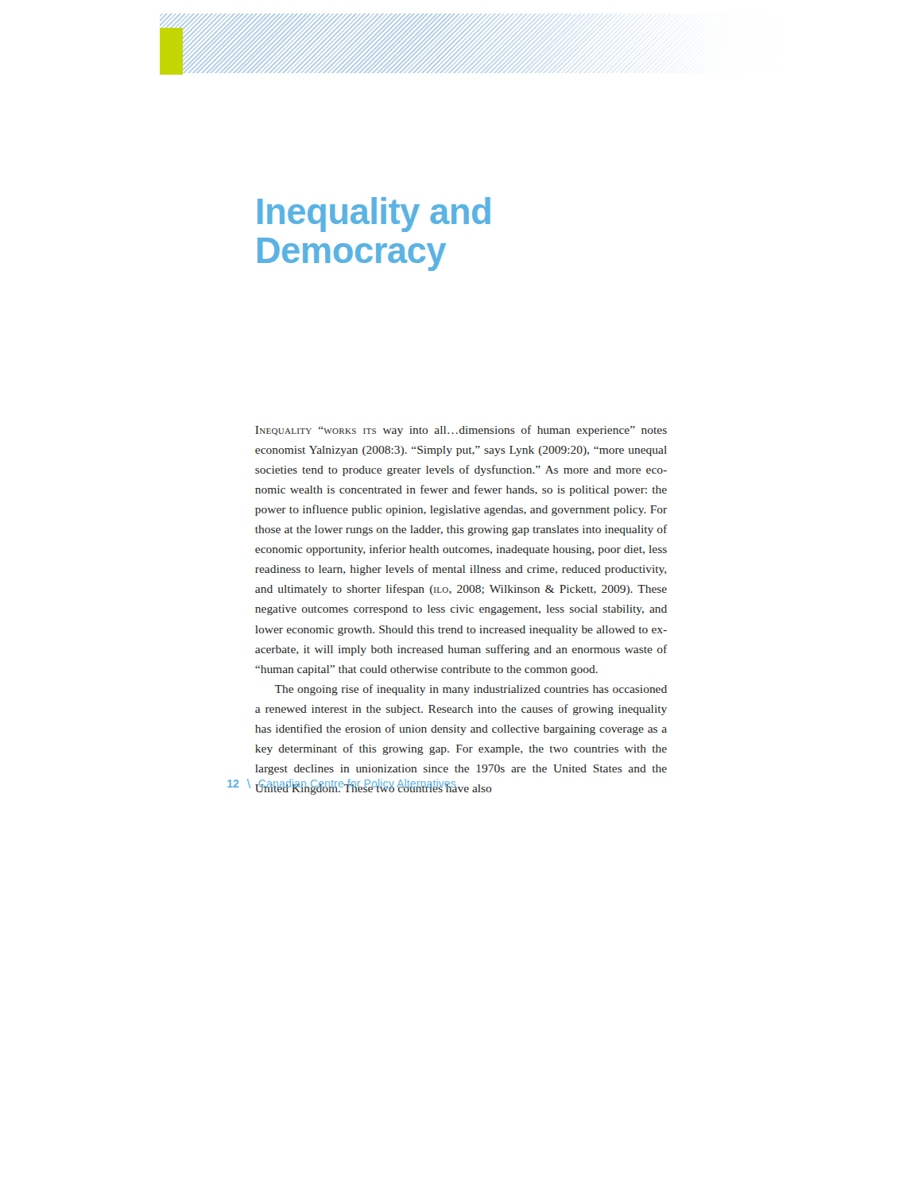Inequality and
Democracy
Inequality “works its way into all…dimensions of human experience” notes economist Yalnizyan (2008:3). “Simply put,” says Lynk (2009:20), “more unequal societies tend to produce greater levels of dysfunction.” As more and more economic wealth is concentrated in fewer and fewer hands, so is political power: the power to influence public opinion, legislative agendas, and government policy. For those at the lower rungs on the ladder, this growing gap translates into inequality of economic opportunity, inferior health outcomes, inadequate housing, poor diet, less readiness to learn, higher levels of mental illness and crime, reduced productivity, and ultimately to shorter lifespan (ilo, 2008; Wilkinson & Pickett, 2009). These negative outcomes correspond to less civic engagement, less social stability, and lower economic growth. Should this trend to increased inequality be allowed to exacerbate, it will imply both increased human suffering and an enormous waste of “human capital” that could otherwise contribute to the common good.
The ongoing rise of inequality in many industrialized countries has occasioned a renewed interest in the subject. Research into the causes of growing inequality has identified the erosion of union density and collective bargaining coverage as a key determinant of this growing gap. For example, the two countries with the largest declines in unionization since the 1970s are the United States and the United Kingdom. These two countries have also
12 \ Canadian Centre for Policy Alternatives